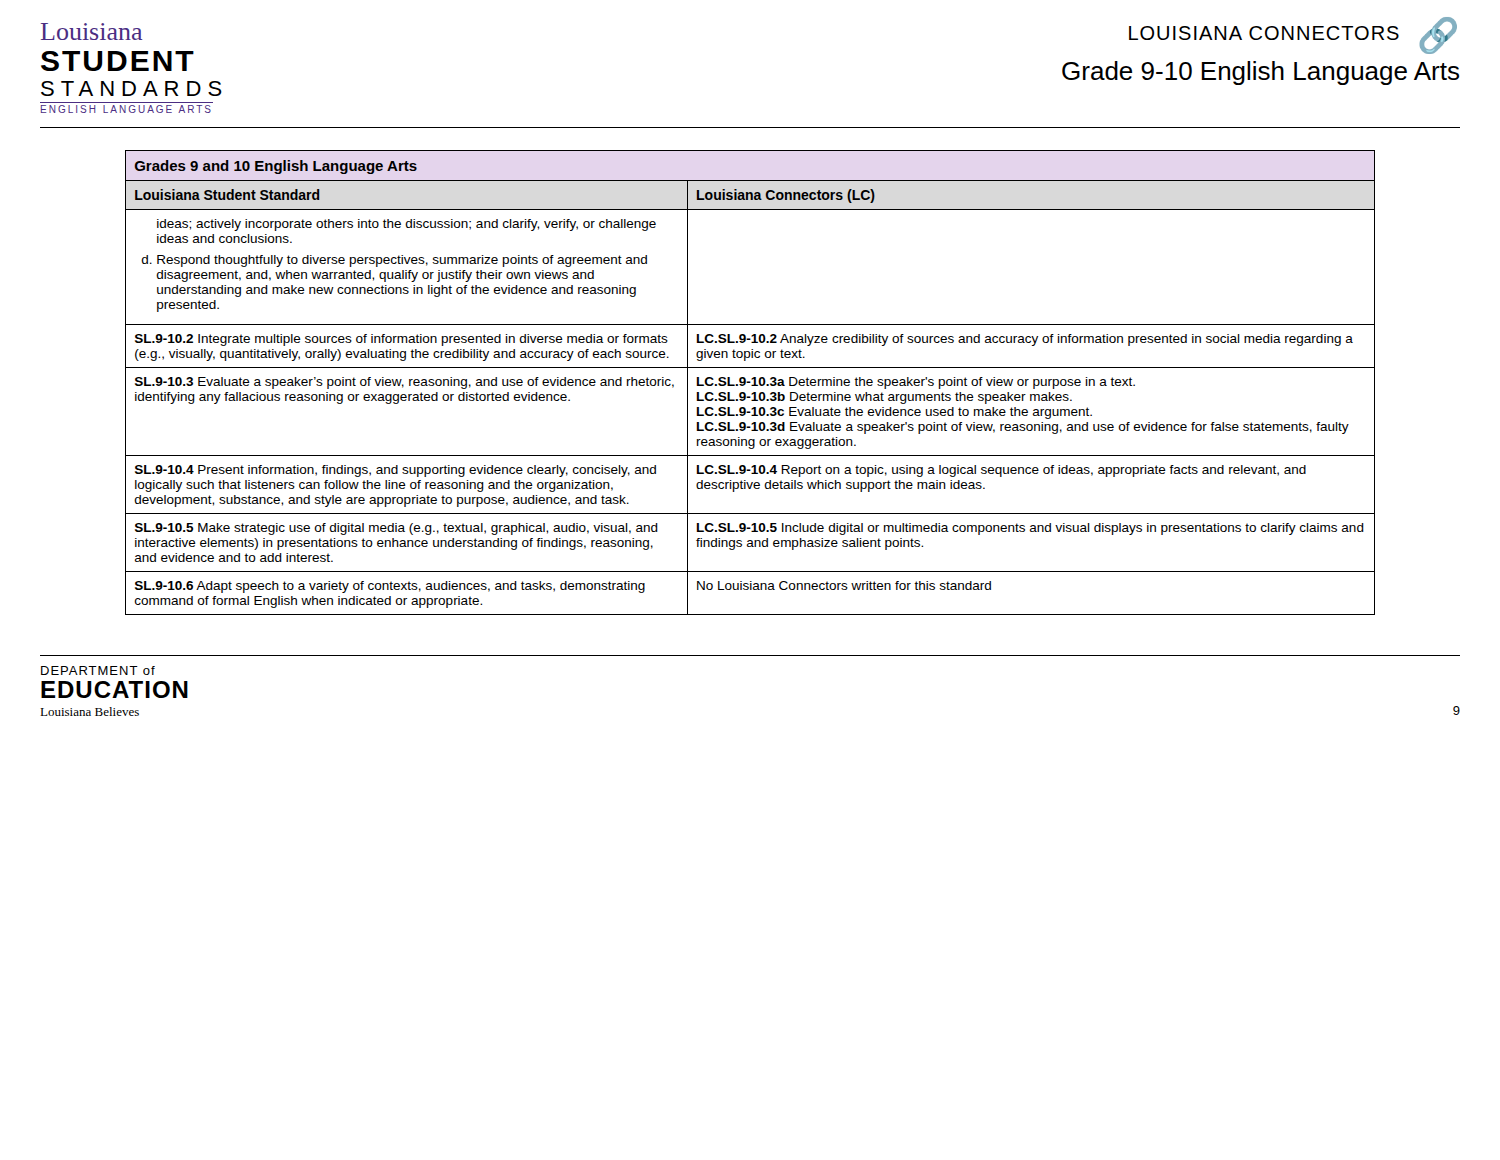Louisiana
STUDENT
STANDARDS
ENGLISH LANGUAGE ARTS
LOUISIANA CONNECTORS 🔗
Grade 9-10 English Language Arts
| Grades 9 and 10 English Language Arts |
| --- |
| Louisiana Student Standard | Louisiana Connectors (LC) |
| ideas; actively incorporate others into the discussion; and clarify, verify, or challenge ideas and conclusions. Respond thoughtfully to diverse perspectives, summarize points of agreement and disagreement, and, when warranted, qualify or justify their own views and understanding and make new connections in light of the evidence and reasoning presented. | |
| SL.9-10.2 Integrate multiple sources of information presented in diverse media or formats (e.g., visually, quantitatively, orally) evaluating the credibility and accuracy of each source. | LC.SL.9-10.2 Analyze credibility of sources and accuracy of information presented in social media regarding a given topic or text. |
| SL.9-10.3 Evaluate a speaker’s point of view, reasoning, and use of evidence and rhetoric, identifying any fallacious reasoning or exaggerated or distorted evidence. | LC.SL.9-10.3a Determine the speaker's point of view or purpose in a text. LC.SL.9-10.3b Determine what arguments the speaker makes. LC.SL.9-10.3c Evaluate the evidence used to make the argument. LC.SL.9-10.3d Evaluate a speaker's point of view, reasoning, and use of evidence for false statements, faulty reasoning or exaggeration. |
| SL.9-10.4 Present information, findings, and supporting evidence clearly, concisely, and logically such that listeners can follow the line of reasoning and the organization, development, substance, and style are appropriate to purpose, audience, and task. | LC.SL.9-10.4 Report on a topic, using a logical sequence of ideas, appropriate facts and relevant, and descriptive details which support the main ideas. |
| SL.9-10.5 Make strategic use of digital media (e.g., textual, graphical, audio, visual, and interactive elements) in presentations to enhance understanding of findings, reasoning, and evidence and to add interest. | LC.SL.9-10.5 Include digital or multimedia components and visual displays in presentations to clarify claims and findings and emphasize salient points. |
| SL.9-10.6 Adapt speech to a variety of contexts, audiences, and tasks, demonstrating command of formal English when indicated or appropriate. | No Louisiana Connectors written for this standard |
DEPARTMENT of
EDUCATION
Louisiana Believes
9